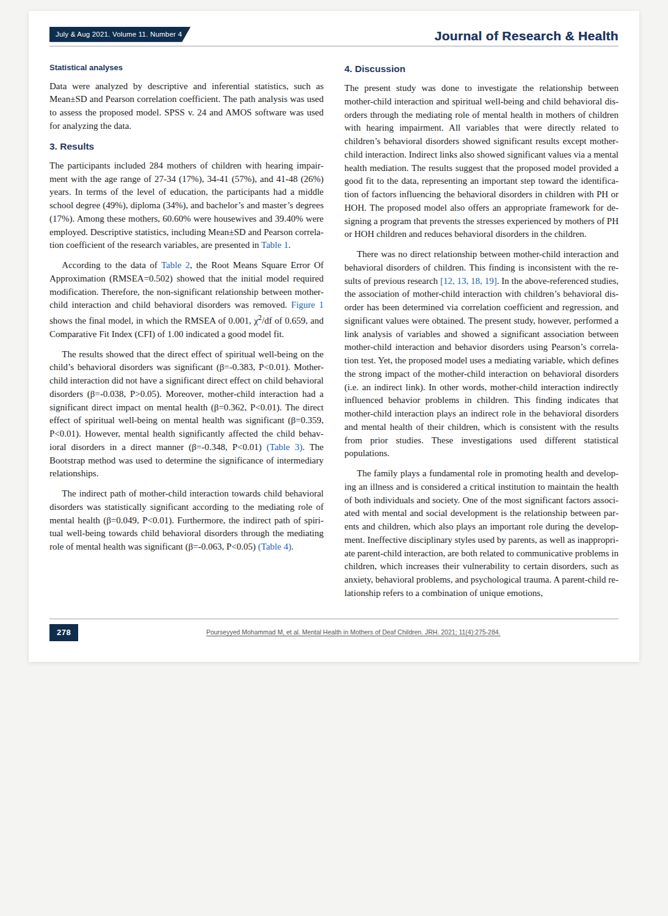July & Aug 2021. Volume 11. Number 4
Journal of Research & Health
Statistical analyses
Data were analyzed by descriptive and inferential statistics, such as Mean±SD and Pearson correlation coefficient. The path analysis was used to assess the proposed model. SPSS v. 24 and AMOS software was used for analyzing the data.
3. Results
The participants included 284 mothers of children with hearing impairment with the age range of 27-34 (17%), 34-41 (57%), and 41-48 (26%) years. In terms of the level of education, the participants had a middle school degree (49%), diploma (34%), and bachelor’s and master’s degrees (17%). Among these mothers, 60.60% were housewives and 39.40% were employed. Descriptive statistics, including Mean±SD and Pearson correlation coefficient of the research variables, are presented in Table 1.
According to the data of Table 2, the Root Means Square Error Of Approximation (RMSEA=0.502) showed that the initial model required modification. Therefore, the non-significant relationship between mother-child interaction and child behavioral disorders was removed. Figure 1 shows the final model, in which the RMSEA of 0.001, χ2/df of 0.659, and Comparative Fit Index (CFI) of 1.00 indicated a good model fit.
The results showed that the direct effect of spiritual well-being on the child’s behavioral disorders was significant (β=-0.383, P<0.01). Mother-child interaction did not have a significant direct effect on child behavioral disorders (β=-0.038, P>0.05). Moreover, mother-child interaction had a significant direct impact on mental health (β=0.362, P<0.01). The direct effect of spiritual well-being on mental health was significant (β=0.359, P<0.01). However, mental health significantly affected the child behavioral disorders in a direct manner (β=-0.348, P<0.01) (Table 3). The Bootstrap method was used to determine the significance of intermediary relationships.
The indirect path of mother-child interaction towards child behavioral disorders was statistically significant according to the mediating role of mental health (β=0.049, P<0.01). Furthermore, the indirect path of spiritual well-being towards child behavioral disorders through the mediating role of mental health was significant (β=-0.063, P<0.05) (Table 4).
4. Discussion
The present study was done to investigate the relationship between mother-child interaction and spiritual well-being and child behavioral disorders through the mediating role of mental health in mothers of children with hearing impairment. All variables that were directly related to children’s behavioral disorders showed significant results except mother-child interaction. Indirect links also showed significant values via a mental health mediation. The results suggest that the proposed model provided a good fit to the data, representing an important step toward the identification of factors influencing the behavioral disorders in children with PH or HOH. The proposed model also offers an appropriate framework for designing a program that prevents the stresses experienced by mothers of PH or HOH children and reduces behavioral disorders in the children.
There was no direct relationship between mother-child interaction and behavioral disorders of children. This finding is inconsistent with the results of previous research [12, 13, 18, 19]. In the above-referenced studies, the association of mother-child interaction with children’s behavioral disorder has been determined via correlation coefficient and regression, and significant values were obtained. The present study, however, performed a link analysis of variables and showed a significant association between mother-child interaction and behavior disorders using Pearson’s correlation test. Yet, the proposed model uses a mediating variable, which defines the strong impact of the mother-child interaction on behavioral disorders (i.e. an indirect link). In other words, mother-child interaction indirectly influenced behavior problems in children. This finding indicates that mother-child interaction plays an indirect role in the behavioral disorders and mental health of their children, which is consistent with the results from prior studies. These investigations used different statistical populations.
The family plays a fundamental role in promoting health and developing an illness and is considered a critical institution to maintain the health of both individuals and society. One of the most significant factors associated with mental and social development is the relationship between parents and children, which also plays an important role during the development. Ineffective disciplinary styles used by parents, as well as inappropriate parent-child interaction, are both related to communicative problems in children, which increases their vulnerability to certain disorders, such as anxiety, behavioral problems, and psychological trauma. A parent-child relationship refers to a combination of unique emotions,
278
Pourseyyed Mohammad M, et al. Mental Health in Mothers of Deaf Children. JRH. 2021; 11(4):275-284.